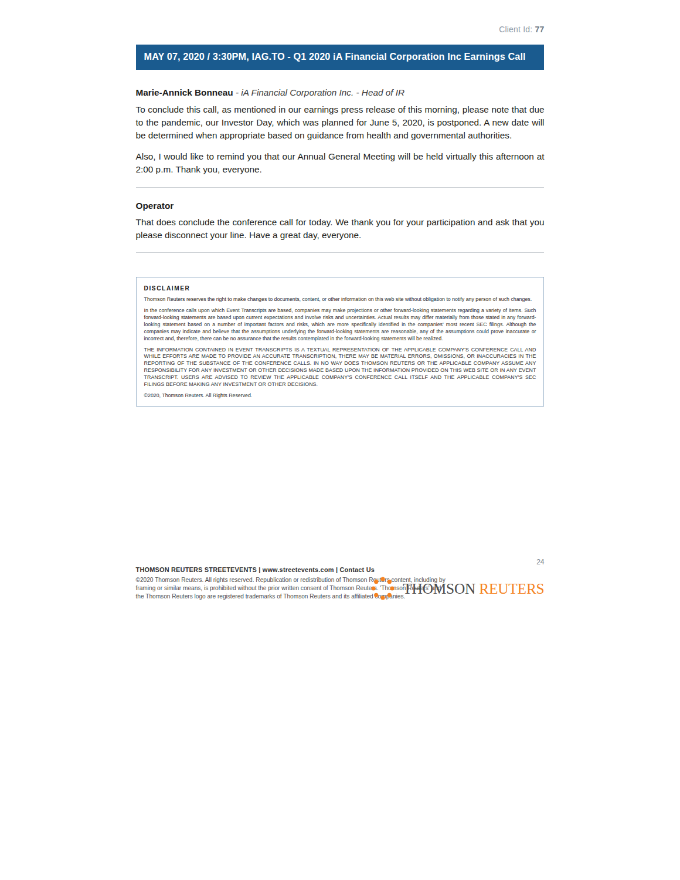Client Id: 77
MAY 07, 2020 / 3:30PM, IAG.TO - Q1 2020 iA Financial Corporation Inc Earnings Call
Marie-Annick Bonneau - iA Financial Corporation Inc. - Head of IR
To conclude this call, as mentioned in our earnings press release of this morning, please note that due to the pandemic, our Investor Day, which was planned for June 5, 2020, is postponed. A new date will be determined when appropriate based on guidance from health and governmental authorities.
Also, I would like to remind you that our Annual General Meeting will be held virtually this afternoon at 2:00 p.m. Thank you, everyone.
Operator
That does conclude the conference call for today. We thank you for your participation and ask that you please disconnect your line. Have a great day, everyone.
DISCLAIMER
Thomson Reuters reserves the right to make changes to documents, content, or other information on this web site without obligation to notify any person of such changes.
In the conference calls upon which Event Transcripts are based, companies may make projections or other forward-looking statements regarding a variety of items. Such forward-looking statements are based upon current expectations and involve risks and uncertainties. Actual results may differ materially from those stated in any forward-looking statement based on a number of important factors and risks, which are more specifically identified in the companies' most recent SEC filings. Although the companies may indicate and believe that the assumptions underlying the forward-looking statements are reasonable, any of the assumptions could prove inaccurate or incorrect and, therefore, there can be no assurance that the results contemplated in the forward-looking statements will be realized.
THE INFORMATION CONTAINED IN EVENT TRANSCRIPTS IS A TEXTUAL REPRESENTATION OF THE APPLICABLE COMPANY'S CONFERENCE CALL AND WHILE EFFORTS ARE MADE TO PROVIDE AN ACCURATE TRANSCRIPTION, THERE MAY BE MATERIAL ERRORS, OMISSIONS, OR INACCURACIES IN THE REPORTING OF THE SUBSTANCE OF THE CONFERENCE CALLS. IN NO WAY DOES THOMSON REUTERS OR THE APPLICABLE COMPANY ASSUME ANY RESPONSIBILITY FOR ANY INVESTMENT OR OTHER DECISIONS MADE BASED UPON THE INFORMATION PROVIDED ON THIS WEB SITE OR IN ANY EVENT TRANSCRIPT. USERS ARE ADVISED TO REVIEW THE APPLICABLE COMPANY'S CONFERENCE CALL ITSELF AND THE APPLICABLE COMPANY'S SEC FILINGS BEFORE MAKING ANY INVESTMENT OR OTHER DECISIONS.
©2020, Thomson Reuters. All Rights Reserved.
24
THOMSON REUTERS STREETEVENTS | www.streetevents.com | Contact Us
©2020 Thomson Reuters. All rights reserved. Republication or redistribution of Thomson Reuters content, including by framing or similar means, is prohibited without the prior written consent of Thomson Reuters. 'Thomson Reuters' and the Thomson Reuters logo are registered trademarks of Thomson Reuters and its affiliated companies.
THOMSON REUTERS